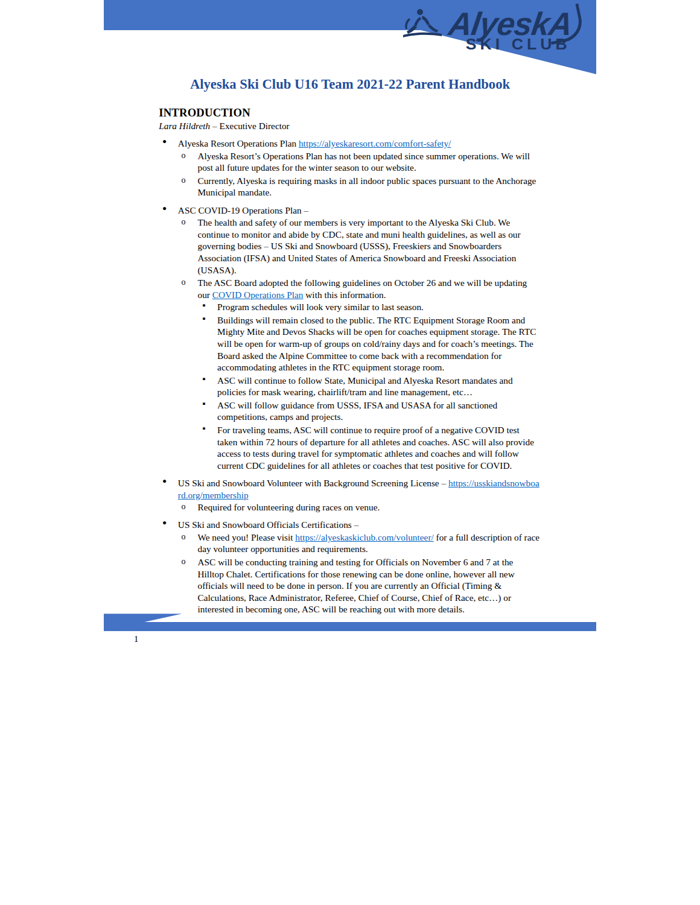AlyeskA
SKI CLUB
Alyeska Ski Club U16 Team 2021-22 Parent Handbook
INTRODUCTION
Lara Hildreth – Executive Director
Alyeska Resort Operations Plan https://alyeskaresort.com/comfort-safety/
Alyeska Resort’s Operations Plan has not been updated since summer operations. We will post all future updates for the winter season to our website.
Currently, Alyeska is requiring masks in all indoor public spaces pursuant to the Anchorage Municipal mandate.
ASC COVID-19 Operations Plan –
The health and safety of our members is very important to the Alyeska Ski Club. We continue to monitor and abide by CDC, state and muni health guidelines, as well as our governing bodies – US Ski and Snowboard (USSS), Freeskiers and Snowboarders Association (IFSA) and United States of America Snowboard and Freeski Association (USASA).
The ASC Board adopted the following guidelines on October 26 and we will be updating our COVID Operations Plan with this information.
Program schedules will look very similar to last season.
Buildings will remain closed to the public. The RTC Equipment Storage Room and Mighty Mite and Devos Shacks will be open for coaches equipment storage. The RTC will be open for warm-up of groups on cold/rainy days and for coach’s meetings. The Board asked the Alpine Committee to come back with a recommendation for accommodating athletes in the RTC equipment storage room.
ASC will continue to follow State, Municipal and Alyeska Resort mandates and policies for mask wearing, chairlift/tram and line management, etc…
ASC will follow guidance from USSS, IFSA and USASA for all sanctioned competitions, camps and projects.
For traveling teams, ASC will continue to require proof of a negative COVID test taken within 72 hours of departure for all athletes and coaches. ASC will also provide access to tests during travel for symptomatic athletes and coaches and will follow current CDC guidelines for all athletes or coaches that test positive for COVID.
US Ski and Snowboard Volunteer with Background Screening License – https://usskiandsnowboard.org/membership
Required for volunteering during races on venue.
US Ski and Snowboard Officials Certifications –
We need you! Please visit https://alyeskaskiclub.com/volunteer/ for a full description of race day volunteer opportunities and requirements.
ASC will be conducting training and testing for Officials on November 6 and 7 at the Hilltop Chalet. Certifications for those renewing can be done online, however all new officials will need to be done in person. If you are currently an Official (Timing & Calculations, Race Administrator, Referee, Chief of Course, Chief of Race, etc…) or interested in becoming one, ASC will be reaching out with more details.
1